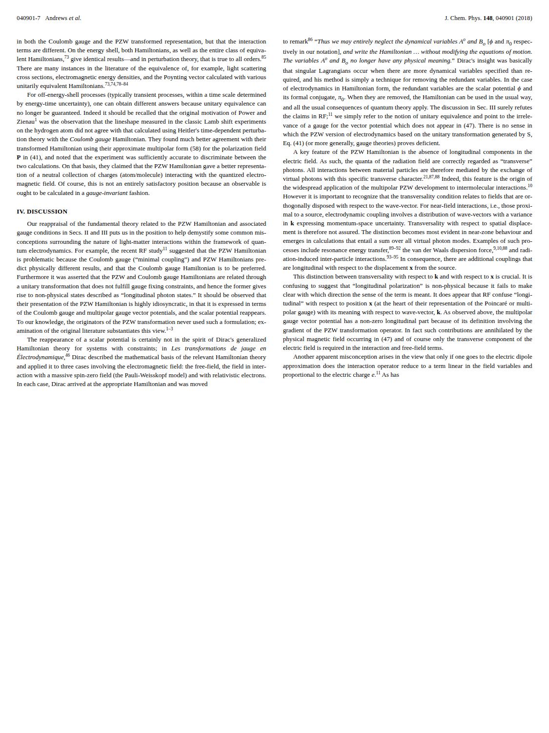040901-7 Andrews et al. J. Chem. Phys. 148, 040901 (2018)
in both the Coulomb gauge and the PZW transformed representation, but that the interaction terms are different. On the energy shell, both Hamiltonians, as well as the entire class of equivalent Hamiltonians,73 give identical results—and in perturbation theory, that is true to all orders.85 There are many instances in the literature of the equivalence of, for example, light scattering cross sections, electromagnetic energy densities, and the Poynting vector calculated with various unitarily equivalent Hamiltonians.73,74,78–84
For off-energy-shell processes (typically transient processes, within a time scale determined by energy-time uncertainty), one can obtain different answers because unitary equivalence can no longer be guaranteed. Indeed it should be recalled that the original motivation of Power and Zienau1 was the observation that the lineshape measured in the classic Lamb shift experiments on the hydrogen atom did not agree with that calculated using Heitler's time-dependent perturbation theory with the Coulomb gauge Hamiltonian. They found much better agreement with their transformed Hamiltonian using their approximate multipolar form (58) for the polarization field P in (41), and noted that the experiment was sufficiently accurate to discriminate between the two calculations. On that basis, they claimed that the PZW Hamiltonian gave a better representation of a neutral collection of charges (atom/molecule) interacting with the quantized electromagnetic field. Of course, this is not an entirely satisfactory position because an observable is ought to be calculated in a gauge-invariant fashion.
IV. Discussion
Our reappraisal of the fundamental theory related to the PZW Hamiltonian and associated gauge conditions in Secs. II and III puts us in the position to help demystify some common misconceptions surrounding the nature of light-matter interactions within the framework of quantum electrodynamics. For example, the recent RF study11 suggested that the PZW Hamiltonian is problematic because the Coulomb gauge (“minimal coupling”) and PZW Hamiltonians predict physically different results, and that the Coulomb gauge Hamiltonian is to be preferred. Furthermore it was asserted that the PZW and Coulomb gauge Hamiltonians are related through a unitary transformation that does not fulfill gauge fixing constraints, and hence the former gives rise to non-physical states described as “longitudinal photon states.” It should be observed that their presentation of the PZW Hamiltonian is highly idiosyncratic, in that it is expressed in terms of the Coulomb gauge and multipolar gauge vector potentials, and the scalar potential reappears. To our knowledge, the originators of the PZW transformation never used such a formulation; examination of the original literature substantiates this view.1–3
The reappearance of a scalar potential is certainly not in the spirit of Dirac's generalized Hamiltonian theory for systems with constraints; in Les transformations de jauge en Électrodynamique,46 Dirac described the mathematical basis of the relevant Hamiltonian theory and applied it to three cases involving the electromagnetic field: the free-field, the field in interaction with a massive spin-zero field (the Pauli-Weisskopf model) and with relativistic electrons. In each case, Dirac arrived at the appropriate Hamiltonian and was moved
to remark86 “Thus we may entirely neglect the dynamical variables Ao and Bo [ϕ and π0 respectively in our notation], and write the Hamiltonian … without modifying the equations of motion. The variables Ao and Bo no longer have any physical meaning.” Dirac's insight was basically that singular Lagrangians occur when there are more dynamical variables specified than required, and his method is simply a technique for removing the redundant variables. In the case of electrodynamics in Hamiltonian form, the redundant variables are the scalar potential ϕ and its formal conjugate, π0. When they are removed, the Hamiltonian can be used in the usual way, and all the usual consequences of quantum theory apply. The discussion in Sec. III surely refutes the claims in RF;11 we simply refer to the notion of unitary equivalence and point to the irrelevance of a gauge for the vector potential which does not appear in (47). There is no sense in which the PZW version of electrodynamics based on the unitary transformation generated by S, Eq. (41) (or more generally, gauge theories) proves deficient.
A key feature of the PZW Hamiltonian is the absence of longitudinal components in the electric field. As such, the quanta of the radiation field are correctly regarded as “transverse” photons. All interactions between material particles are therefore mediated by the exchange of virtual photons with this specific transverse character.21,87,88 Indeed, this feature is the origin of the widespread application of the multipolar PZW development to intermolecular interactions.10 However it is important to recognize that the transversality condition relates to fields that are orthogonally disposed with respect to the wave-vector. For near-field interactions, i.e., those proximal to a source, electrodynamic coupling involves a distribution of wave-vectors with a variance in k expressing momentum-space uncertainty. Transversality with respect to spatial displacement is therefore not assured. The distinction becomes most evident in near-zone behaviour and emerges in calculations that entail a sum over all virtual photon modes. Examples of such processes include resonance energy transfer,89–92 the van der Waals dispersion force,9,10,88 and radiation-induced inter-particle interactions.93–95 In consequence, there are additional couplings that are longitudinal with respect to the displacement x from the source.
This distinction between transversality with respect to k and with respect to x is crucial. It is confusing to suggest that “longitudinal polarization” is non-physical because it fails to make clear with which direction the sense of the term is meant. It does appear that RF confuse “longitudinal” with respect to position x (at the heart of their representation of the Poincaré or multipolar gauge) with its meaning with respect to wave-vector, k. As observed above, the multipolar gauge vector potential has a non-zero longitudinal part because of its definition involving the gradient of the PZW transformation operator. In fact such contributions are annihilated by the physical magnetic field occurring in (47) and of course only the transverse component of the electric field is required in the interaction and free-field terms.
Another apparent misconception arises in the view that only if one goes to the electric dipole approximation does the interaction operator reduce to a term linear in the field variables and proportional to the electric charge e.11 As has